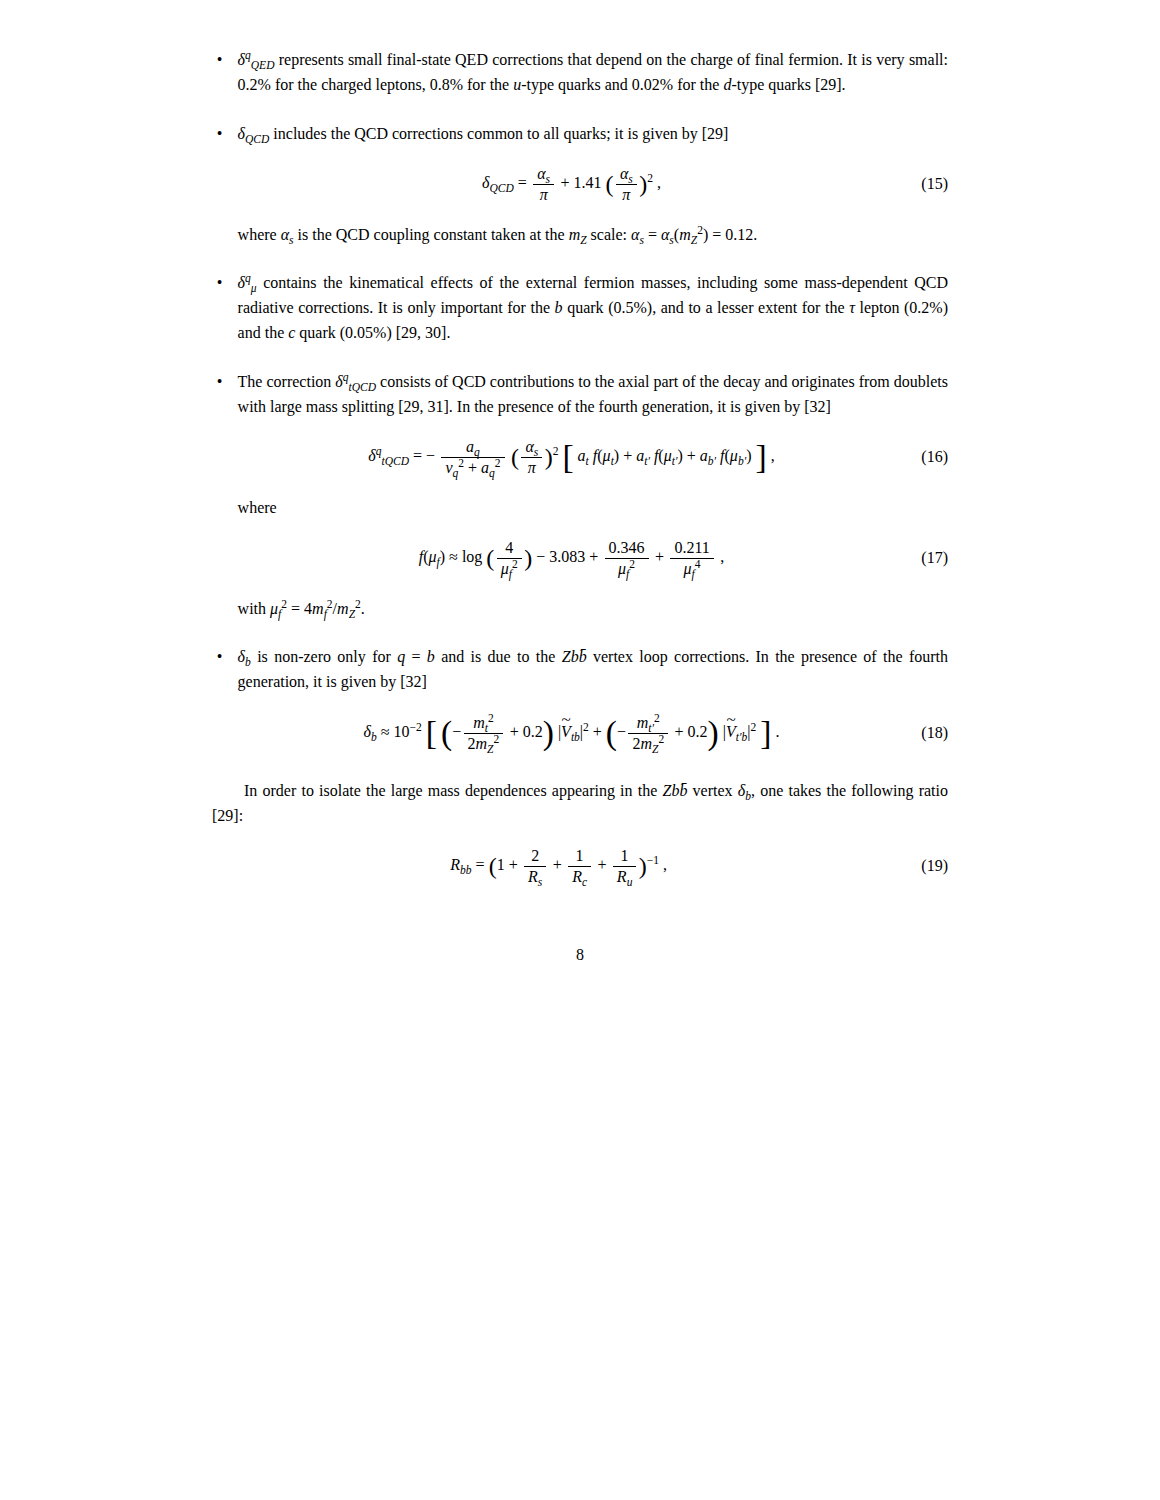δqQED represents small final-state QED corrections that depend on the charge of final fermion. It is very small: 0.2% for the charged leptons, 0.8% for the u-type quarks and 0.02% for the d-type quarks [29].
δQCD includes the QCD corrections common to all quarks; it is given by [29]
δQCD = αs π + 1.41 (αs π)2 ,
(15)
where αs is the QCD coupling constant taken at the mZ scale: αs = αs(mZ2) = 0.12.
δqμ contains the kinematical effects of the external fermion masses, including some mass-dependent QCD radiative corrections. It is only important for the b quark (0.5%), and to a lesser extent for the τ lepton (0.2%) and the c quark (0.05%) [29, 30].
The correction δqtQCD consists of QCD contributions to the axial part of the decay and originates from doublets with large mass splitting [29, 31]. In the presence of the fourth generation, it is given by [32]
δqtQCD = − aq vq2 + aq2 (αs π)2 [ at f(μt) + at′ f(μt′) + ab′ f(μb′) ] ,
(16)
where
f(μf) ≈ log (4 μf2) − 3.083 + 0.346 μf2 + 0.211 μf4 ,
(17)
with μf2 = 4mf2/mZ2.
δb is non-zero only for q = b and is due to the Zbb̄ vertex loop corrections. In the presence of the fourth generation, it is given by [32]
δb ≈ 10−2 [ (−mt22mZ2 + 0.2) |Vtb|2 + (−mt′22mZ2 + 0.2) |Vt′b|2 ] .
(18)
In order to isolate the large mass dependences appearing in the Zbb̄ vertex δb, one takes the following ratio [29]:
Rbb = (1 + 2 Rs + 1 Rc + 1 Ru)−1 ,
(19)
8